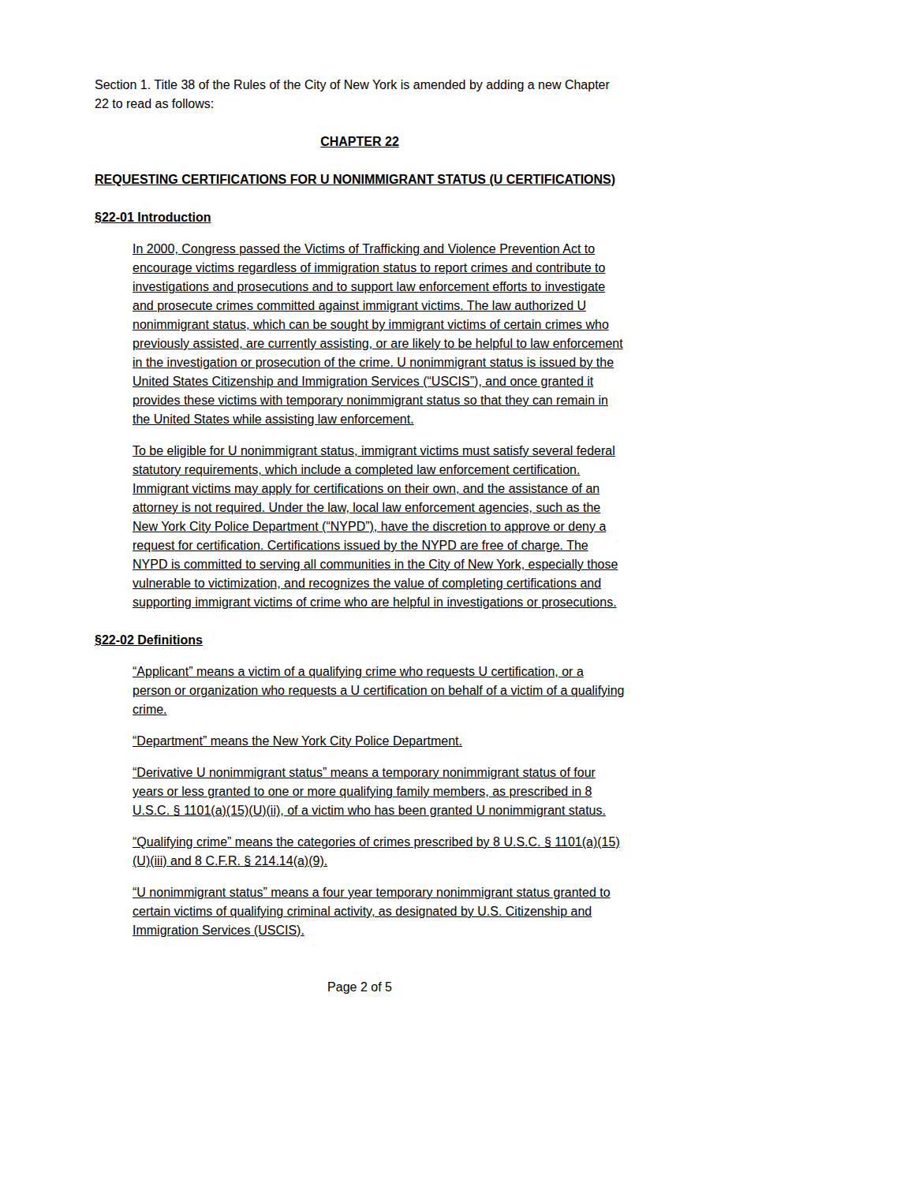Section 1. Title 38 of the Rules of the City of New York is amended by adding a new Chapter 22 to read as follows:
CHAPTER 22
REQUESTING CERTIFICATIONS FOR U NONIMMIGRANT STATUS (U CERTIFICATIONS)
§22-01 Introduction
In 2000, Congress passed the Victims of Trafficking and Violence Prevention Act to encourage victims regardless of immigration status to report crimes and contribute to investigations and prosecutions and to support law enforcement efforts to investigate and prosecute crimes committed against immigrant victims. The law authorized U nonimmigrant status, which can be sought by immigrant victims of certain crimes who previously assisted, are currently assisting, or are likely to be helpful to law enforcement in the investigation or prosecution of the crime. U nonimmigrant status is issued by the United States Citizenship and Immigration Services (“USCIS”), and once granted it provides these victims with temporary nonimmigrant status so that they can remain in the United States while assisting law enforcement.
To be eligible for U nonimmigrant status, immigrant victims must satisfy several federal statutory requirements, which include a completed law enforcement certification. Immigrant victims may apply for certifications on their own, and the assistance of an attorney is not required. Under the law, local law enforcement agencies, such as the New York City Police Department (“NYPD”), have the discretion to approve or deny a request for certification. Certifications issued by the NYPD are free of charge. The NYPD is committed to serving all communities in the City of New York, especially those vulnerable to victimization, and recognizes the value of completing certifications and supporting immigrant victims of crime who are helpful in investigations or prosecutions.
§22-02 Definitions
“Applicant” means a victim of a qualifying crime who requests U certification, or a person or organization who requests a U certification on behalf of a victim of a qualifying crime.
“Department” means the New York City Police Department.
“Derivative U nonimmigrant status” means a temporary nonimmigrant status of four years or less granted to one or more qualifying family members, as prescribed in 8 U.S.C. § 1101(a)(15)(U)(ii), of a victim who has been granted U nonimmigrant status.
“Qualifying crime” means the categories of crimes prescribed by 8 U.S.C. § 1101(a)(15)(U)(iii) and 8 C.F.R. § 214.14(a)(9).
“U nonimmigrant status” means a four year temporary nonimmigrant status granted to certain victims of qualifying criminal activity, as designated by U.S. Citizenship and Immigration Services (USCIS).
Page 2 of 5